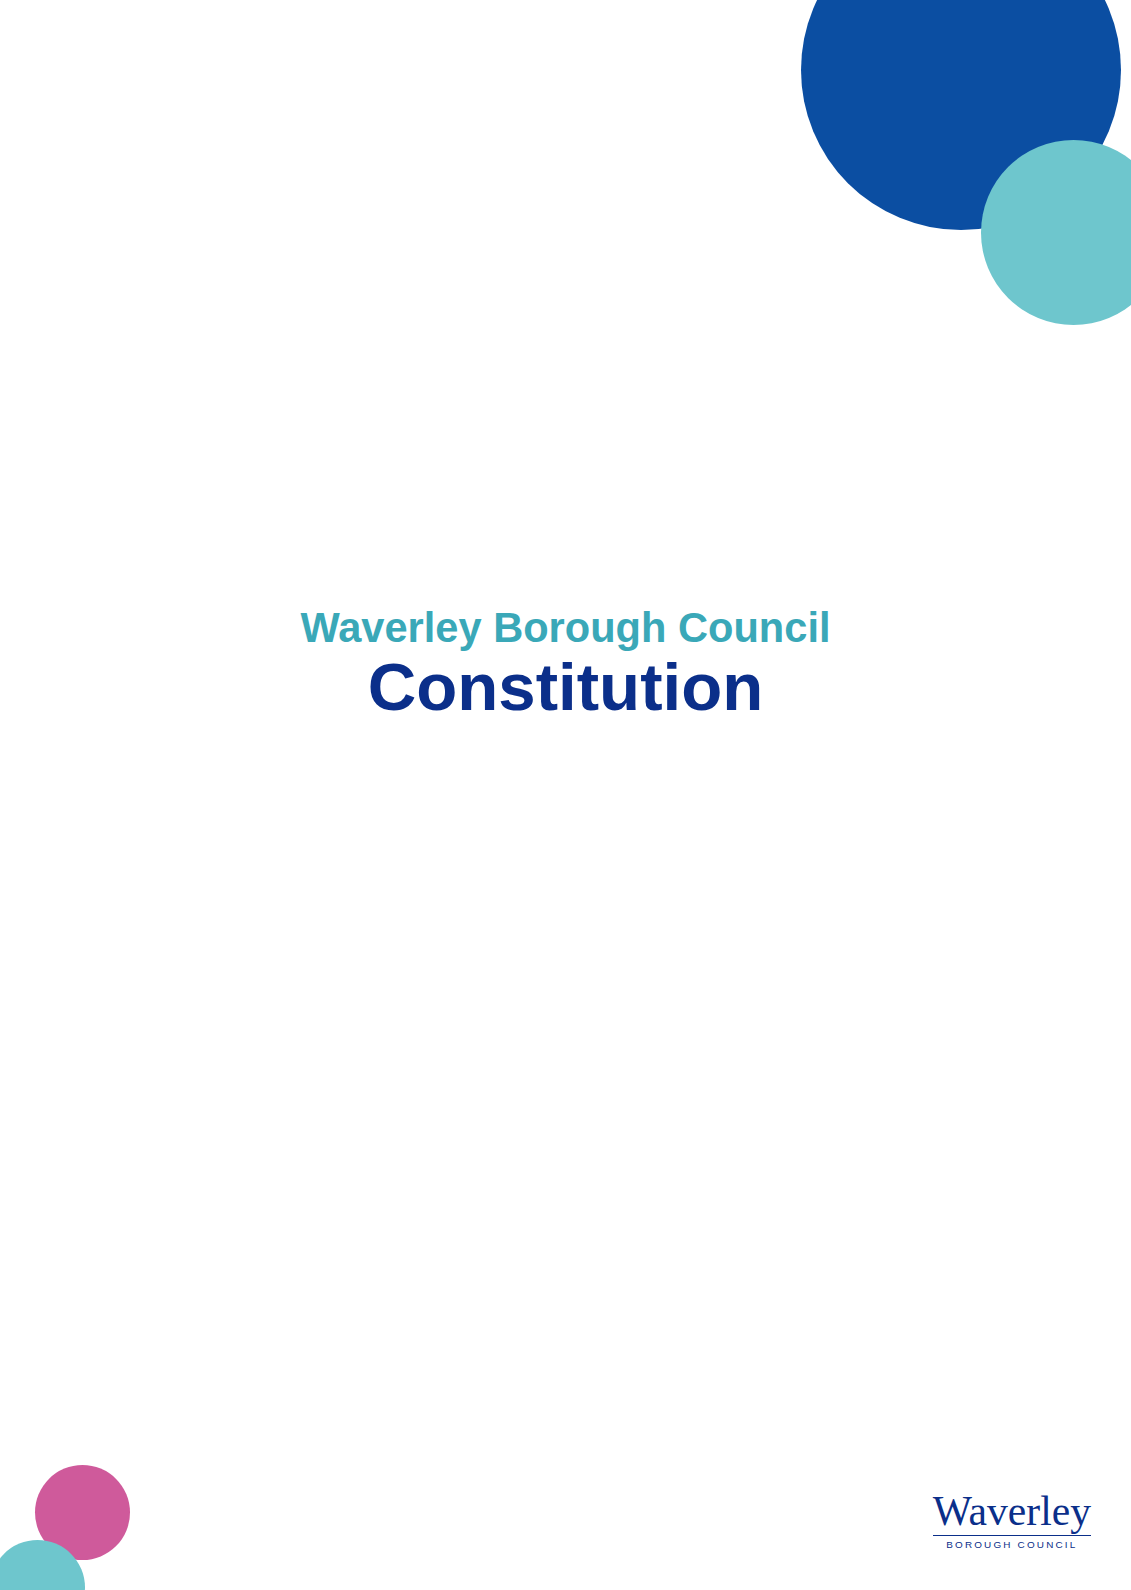Waverley Borough Council
Constitution
Waverley BOROUGH COUNCIL